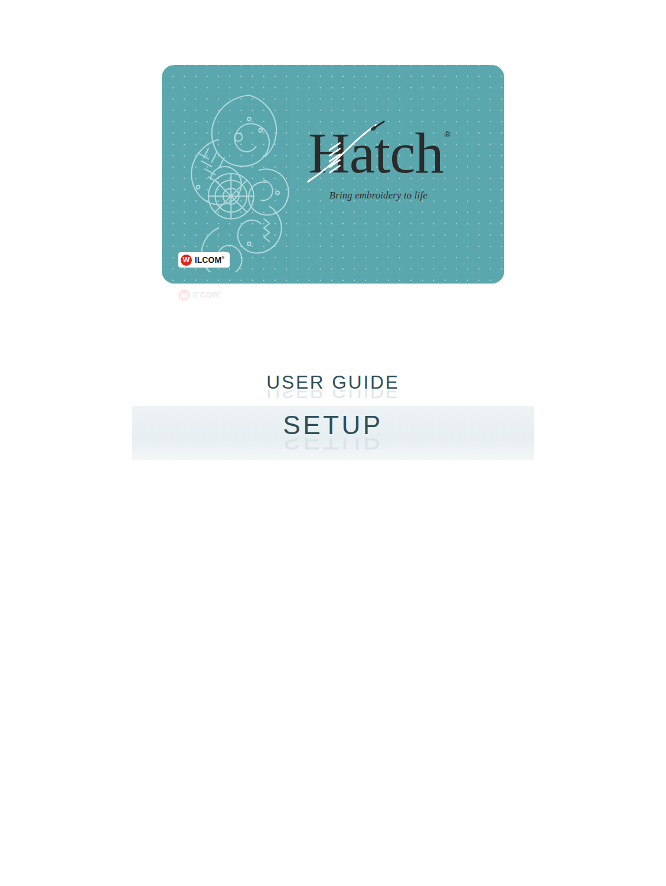Hatch®
Bring embroidery to life
W
ILCOM®
W
ILCOM.
USER GUIDE
USER GUIDE
SETUP
SETUP